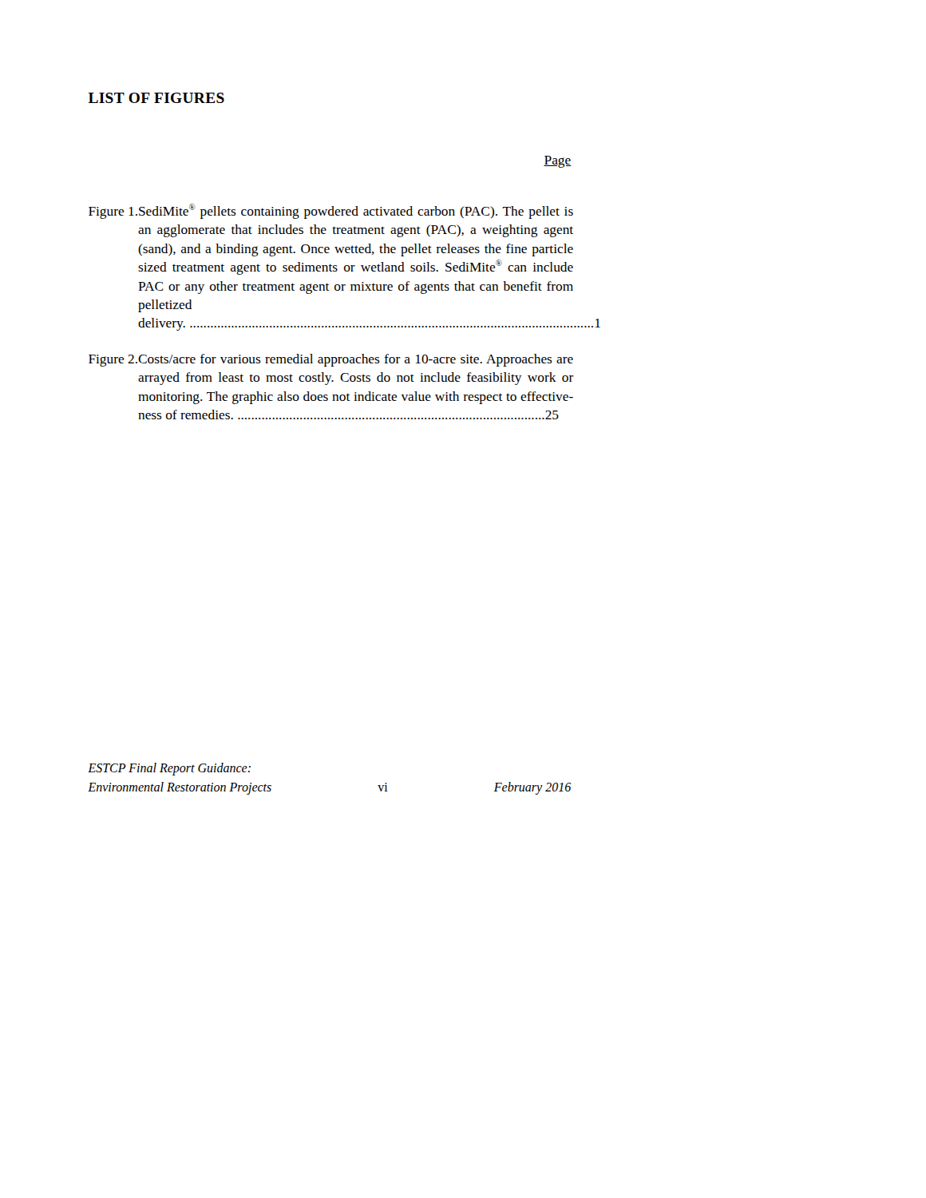LIST OF FIGURES
Page
| Figure 1. | SediMite ® pellets containing powdered activated carbon (PAC). The pellet is an agglomerate that includes the treatment agent (PAC), a weighting agent (sand), and a binding agent. Once wetted, the pellet releases the fine particle sized treatment agent to sediments or wetland soils. SediMite ® can include PAC or any other treatment agent or mixture of agents that can benefit from pelletized delivery. ..................................................................................................................... 1 |
| Figure 2. | Costs/acre for various remedial approaches for a 10-acre site. Approaches are arrayed from least to most costly. Costs do not include feasibility work or monitoring. The graphic also does not indicate value with respect to effectiveness of remedies. ......................................................................................... 25 |
ESTCP Final Report Guidance:
Environmental Restoration Projects
vi
February 2016